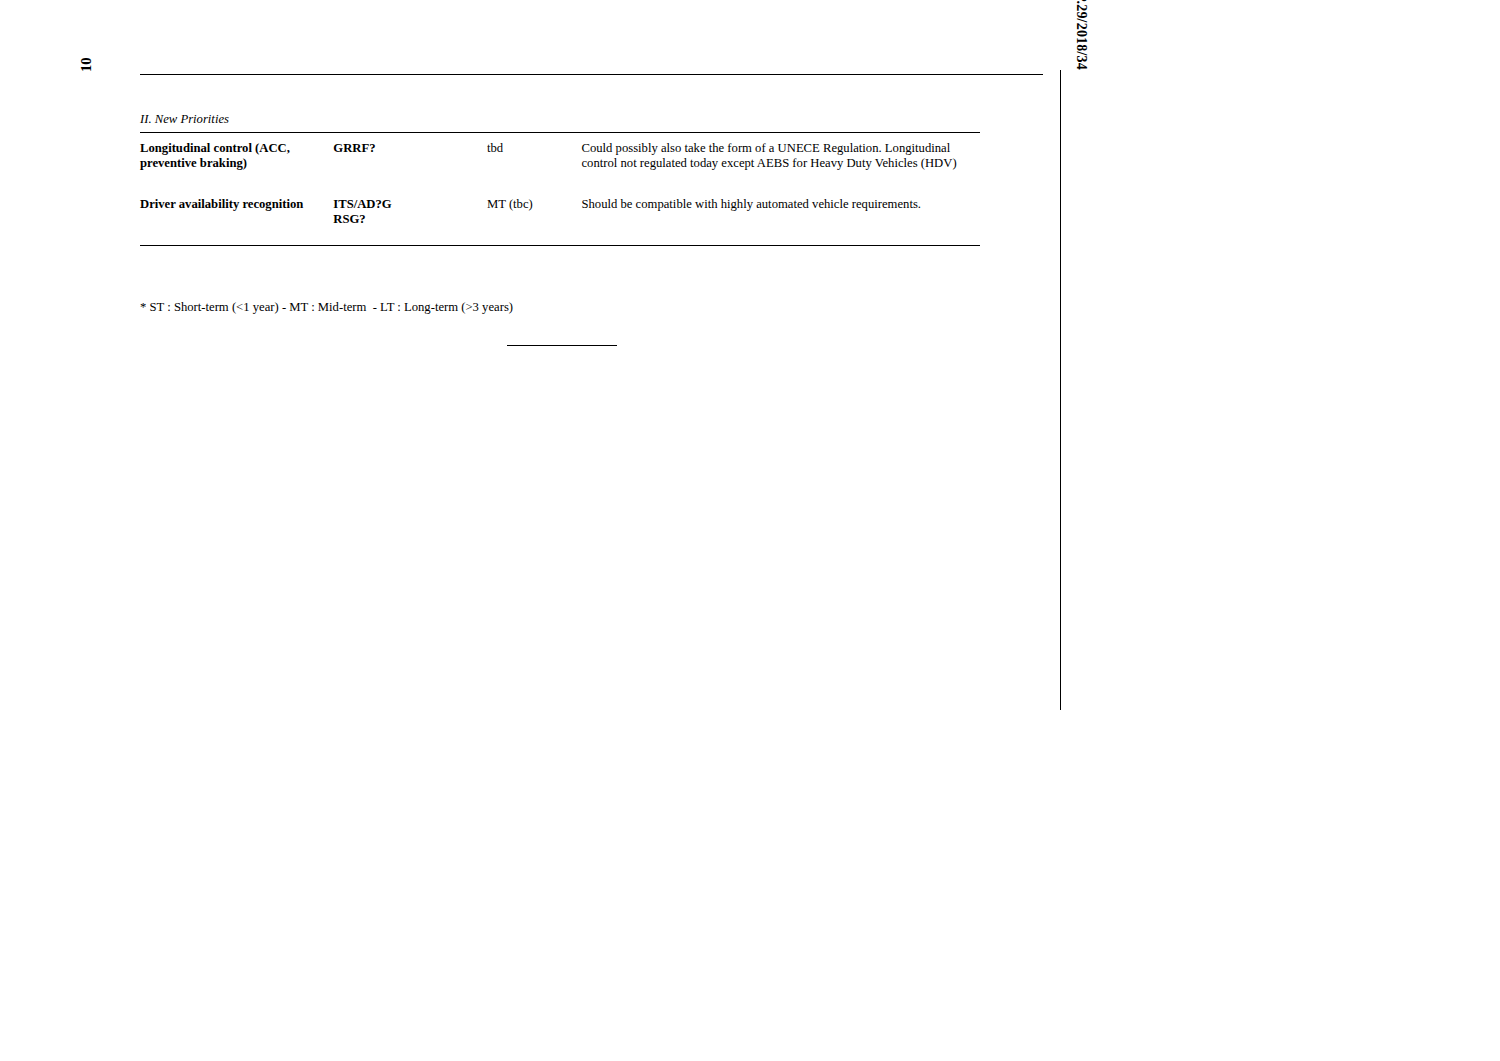10
ECE/TRANS/WP.29/2018/34
II. New Priorities
| Longitudinal control (ACC, preventive braking) | GRRF? | tbd | Could possibly also take the form of a UNECE Regulation. Longitudinal control not regulated today except AEBS for Heavy Duty Vehicles (HDV) |
| Driver availability recognition | ITS/AD?G RSG? | MT (tbc) | Should be compatible with highly automated vehicle requirements. |
* ST : Short-term (<1 year) - MT : Mid-term - LT : Long-term (>3 years)